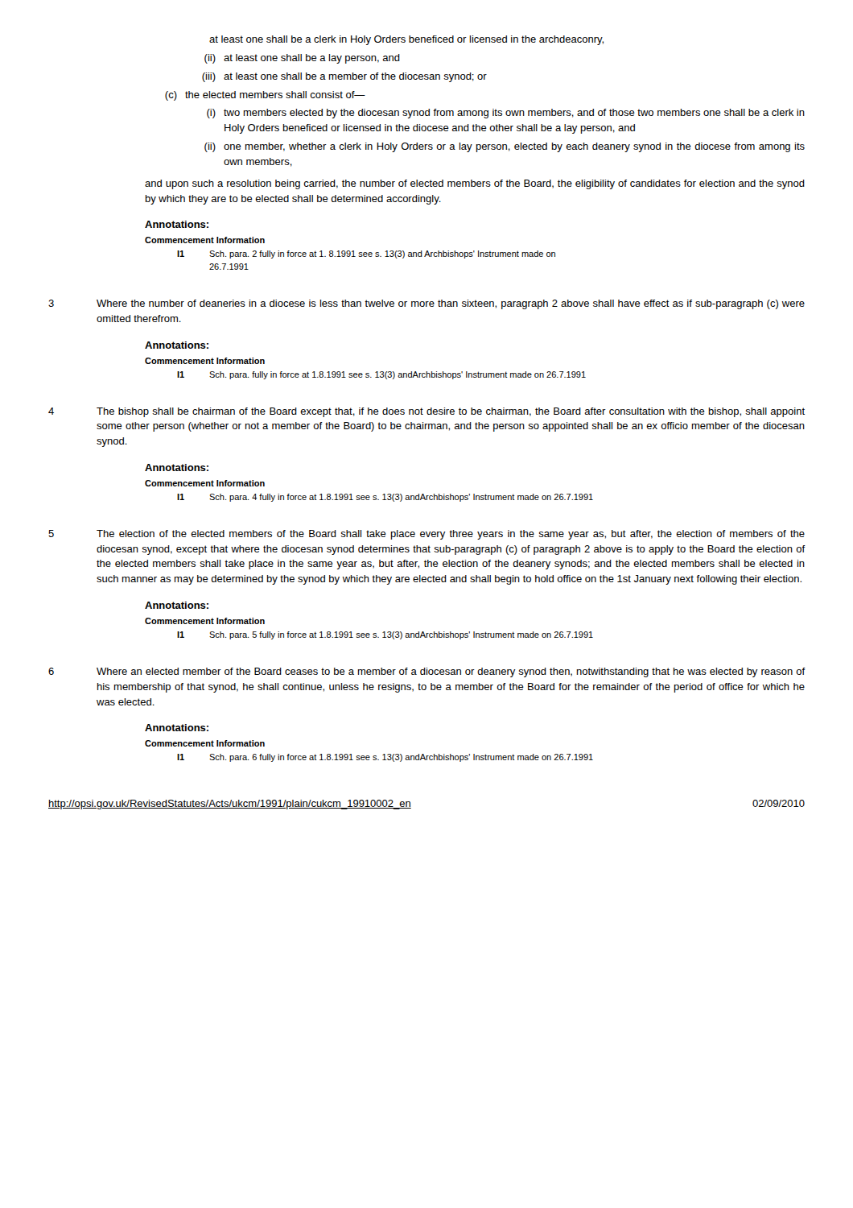at least one shall be a clerk in Holy Orders beneficed or licensed in the archdeaconry,
(ii)
at least one shall be a lay person, and
(iii)
at least one shall be a member of the diocesan synod; or
(c)
the elected members shall consist of—
(i)
two members elected by the diocesan synod from among its own members, and of those two members one shall be a clerk in Holy Orders beneficed or licensed in the diocese and the other shall be a lay person, and
(ii)
one member, whether a clerk in Holy Orders or a lay person, elected by each deanery synod in the diocese from among its own members,
and upon such a resolution being carried, the number of elected members of the Board, the eligibility of candidates for election and the synod by which they are to be elected shall be determined accordingly.
Annotations:
Commencement Information
I1
Sch. para. 2 fully in force at 1. 8.1991 see s. 13(3) and Archbishops' Instrument made on 26.7.1991
3
Where the number of deaneries in a diocese is less than twelve or more than sixteen, paragraph 2 above shall have effect as if sub-paragraph (c) were omitted therefrom.
Annotations:
Commencement Information
I1
Sch. para. fully in force at 1.8.1991 see s. 13(3) andArchbishops' Instrument made on 26.7.1991
4
The bishop shall be chairman of the Board except that, if he does not desire to be chairman, the Board after consultation with the bishop, shall appoint some other person (whether or not a member of the Board) to be chairman, and the person so appointed shall be an ex officio member of the diocesan synod.
Annotations:
Commencement Information
I1
Sch. para. 4 fully in force at 1.8.1991 see s. 13(3) andArchbishops' Instrument made on 26.7.1991
5
The election of the elected members of the Board shall take place every three years in the same year as, but after, the election of members of the diocesan synod, except that where the diocesan synod determines that sub-paragraph (c) of paragraph 2 above is to apply to the Board the election of the elected members shall take place in the same year as, but after, the election of the deanery synods; and the elected members shall be elected in such manner as may be determined by the synod by which they are elected and shall begin to hold office on the 1st January next following their election.
Annotations:
Commencement Information
I1
Sch. para. 5 fully in force at 1.8.1991 see s. 13(3) andArchbishops' Instrument made on 26.7.1991
6
Where an elected member of the Board ceases to be a member of a diocesan or deanery synod then, notwithstanding that he was elected by reason of his membership of that synod, he shall continue, unless he resigns, to be a member of the Board for the remainder of the period of office for which he was elected.
Annotations:
Commencement Information
I1
Sch. para. 6 fully in force at 1.8.1991 see s. 13(3) andArchbishops' Instrument made on 26.7.1991
http://opsi.gov.uk/RevisedStatutes/Acts/ukcm/1991/plain/cukcm_19910002_en
02/09/2010